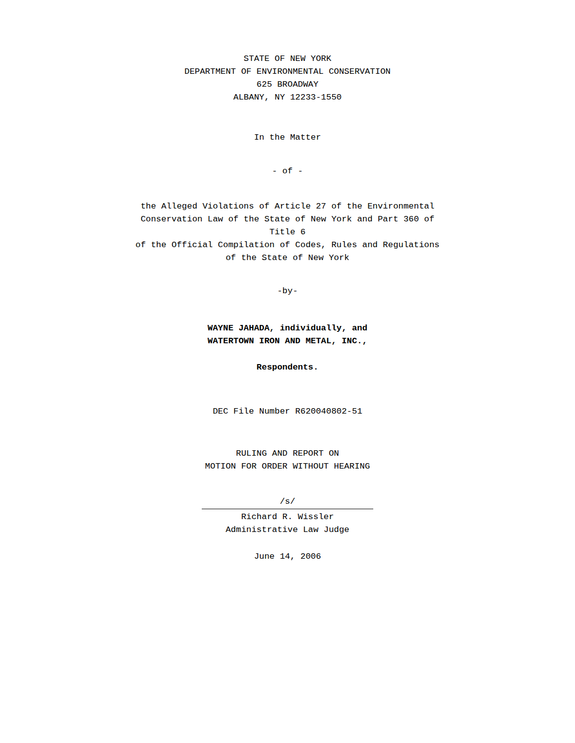STATE OF NEW YORK
DEPARTMENT OF ENVIRONMENTAL CONSERVATION
625 BROADWAY
ALBANY, NY 12233-1550
In the Matter
- of -
the Alleged Violations of Article 27 of the Environmental
Conservation Law of the State of New York and Part 360 of Title 6
of the Official Compilation of Codes, Rules and Regulations
of the State of New York
-by-
WAYNE JAHADA, individually, and
WATERTOWN IRON AND METAL, INC.,
Respondents.
DEC File Number R620040802-51
RULING AND REPORT ON
MOTION FOR ORDER WITHOUT HEARING
/s/
Richard R. Wissler
Administrative Law Judge
June 14, 2006